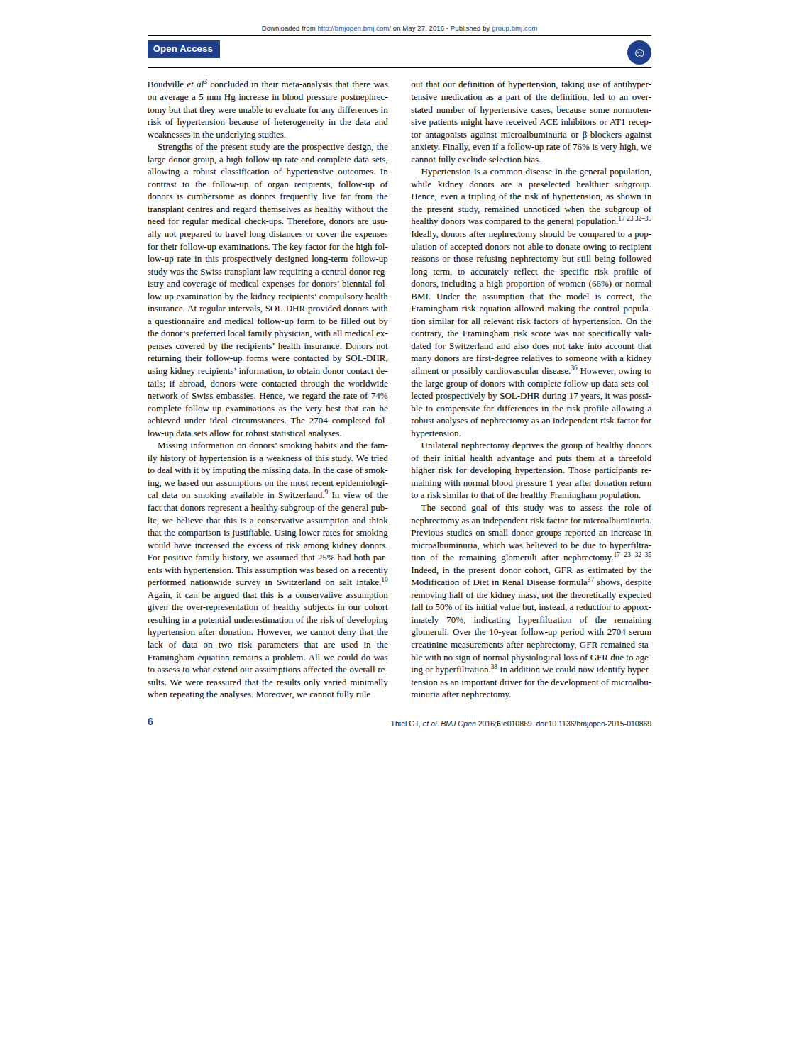Downloaded from http://bmjopen.bmj.com/ on May 27, 2016 - Published by group.bmj.com
Open Access
☺
Boudville et al3 concluded in their meta-analysis that there was on average a 5 mm Hg increase in blood pressure postnephrectomy but that they were unable to evaluate for any differences in risk of hypertension because of heterogeneity in the data and weaknesses in the underlying studies.
Strengths of the present study are the prospective design, the large donor group, a high follow-up rate and complete data sets, allowing a robust classification of hypertensive outcomes. In contrast to the follow-up of organ recipients, follow-up of donors is cumbersome as donors frequently live far from the transplant centres and regard themselves as healthy without the need for regular medical check-ups. Therefore, donors are usually not prepared to travel long distances or cover the expenses for their follow-up examinations. The key factor for the high follow-up rate in this prospectively designed long-term follow-up study was the Swiss transplant law requiring a central donor registry and coverage of medical expenses for donors’ biennial follow-up examination by the kidney recipients’ compulsory health insurance. At regular intervals, SOL-DHR provided donors with a questionnaire and medical follow-up form to be filled out by the donor’s preferred local family physician, with all medical expenses covered by the recipients’ health insurance. Donors not returning their follow-up forms were contacted by SOL-DHR, using kidney recipients’ information, to obtain donor contact details; if abroad, donors were contacted through the worldwide network of Swiss embassies. Hence, we regard the rate of 74% complete follow-up examinations as the very best that can be achieved under ideal circumstances. The 2704 completed follow-up data sets allow for robust statistical analyses.
Missing information on donors’ smoking habits and the family history of hypertension is a weakness of this study. We tried to deal with it by imputing the missing data. In the case of smoking, we based our assumptions on the most recent epidemiological data on smoking available in Switzerland.9 In view of the fact that donors represent a healthy subgroup of the general public, we believe that this is a conservative assumption and think that the comparison is justifiable. Using lower rates for smoking would have increased the excess of risk among kidney donors. For positive family history, we assumed that 25% had both parents with hypertension. This assumption was based on a recently performed nationwide survey in Switzerland on salt intake.10 Again, it can be argued that this is a conservative assumption given the over-representation of healthy subjects in our cohort resulting in a potential underestimation of the risk of developing hypertension after donation. However, we cannot deny that the lack of data on two risk parameters that are used in the Framingham equation remains a problem. All we could do was to assess to what extend our assumptions affected the overall results. We were reassured that the results only varied minimally when repeating the analyses. Moreover, we cannot fully rule
out that our definition of hypertension, taking use of antihypertensive medication as a part of the definition, led to an overstated number of hypertensive cases, because some normotensive patients might have received ACE inhibitors or AT1 receptor antagonists against microalbuminuria or β-blockers against anxiety. Finally, even if a follow-up rate of 76% is very high, we cannot fully exclude selection bias.
Hypertension is a common disease in the general population, while kidney donors are a preselected healthier subgroup. Hence, even a tripling of the risk of hypertension, as shown in the present study, remained unnoticed when the subgroup of healthy donors was compared to the general population.17 23 32–35 Ideally, donors after nephrectomy should be compared to a population of accepted donors not able to donate owing to recipient reasons or those refusing nephrectomy but still being followed long term, to accurately reflect the specific risk profile of donors, including a high proportion of women (66%) or normal BMI. Under the assumption that the model is correct, the Framingham risk equation allowed making the control population similar for all relevant risk factors of hypertension. On the contrary, the Framingham risk score was not specifically validated for Switzerland and also does not take into account that many donors are first-degree relatives to someone with a kidney ailment or possibly cardiovascular disease.36 However, owing to the large group of donors with complete follow-up data sets collected prospectively by SOL-DHR during 17 years, it was possible to compensate for differences in the risk profile allowing a robust analyses of nephrectomy as an independent risk factor for hypertension.
Unilateral nephrectomy deprives the group of healthy donors of their initial health advantage and puts them at a threefold higher risk for developing hypertension. Those participants remaining with normal blood pressure 1 year after donation return to a risk similar to that of the healthy Framingham population.
The second goal of this study was to assess the role of nephrectomy as an independent risk factor for microalbuminuria. Previous studies on small donor groups reported an increase in microalbuminuria, which was believed to be due to hyperfiltration of the remaining glomeruli after nephrectomy.17 23 32–35 Indeed, in the present donor cohort, GFR as estimated by the Modification of Diet in Renal Disease formula37 shows, despite removing half of the kidney mass, not the theoretically expected fall to 50% of its initial value but, instead, a reduction to approximately 70%, indicating hyperfiltration of the remaining glomeruli. Over the 10-year follow-up period with 2704 serum creatinine measurements after nephrectomy, GFR remained stable with no sign of normal physiological loss of GFR due to ageing or hyperfiltration.38 In addition we could now identify hypertension as an important driver for the development of microalbuminuria after nephrectomy.
6
Thiel GT, et al. BMJ Open 2016;6:e010869. doi:10.1136/bmjopen-2015-010869